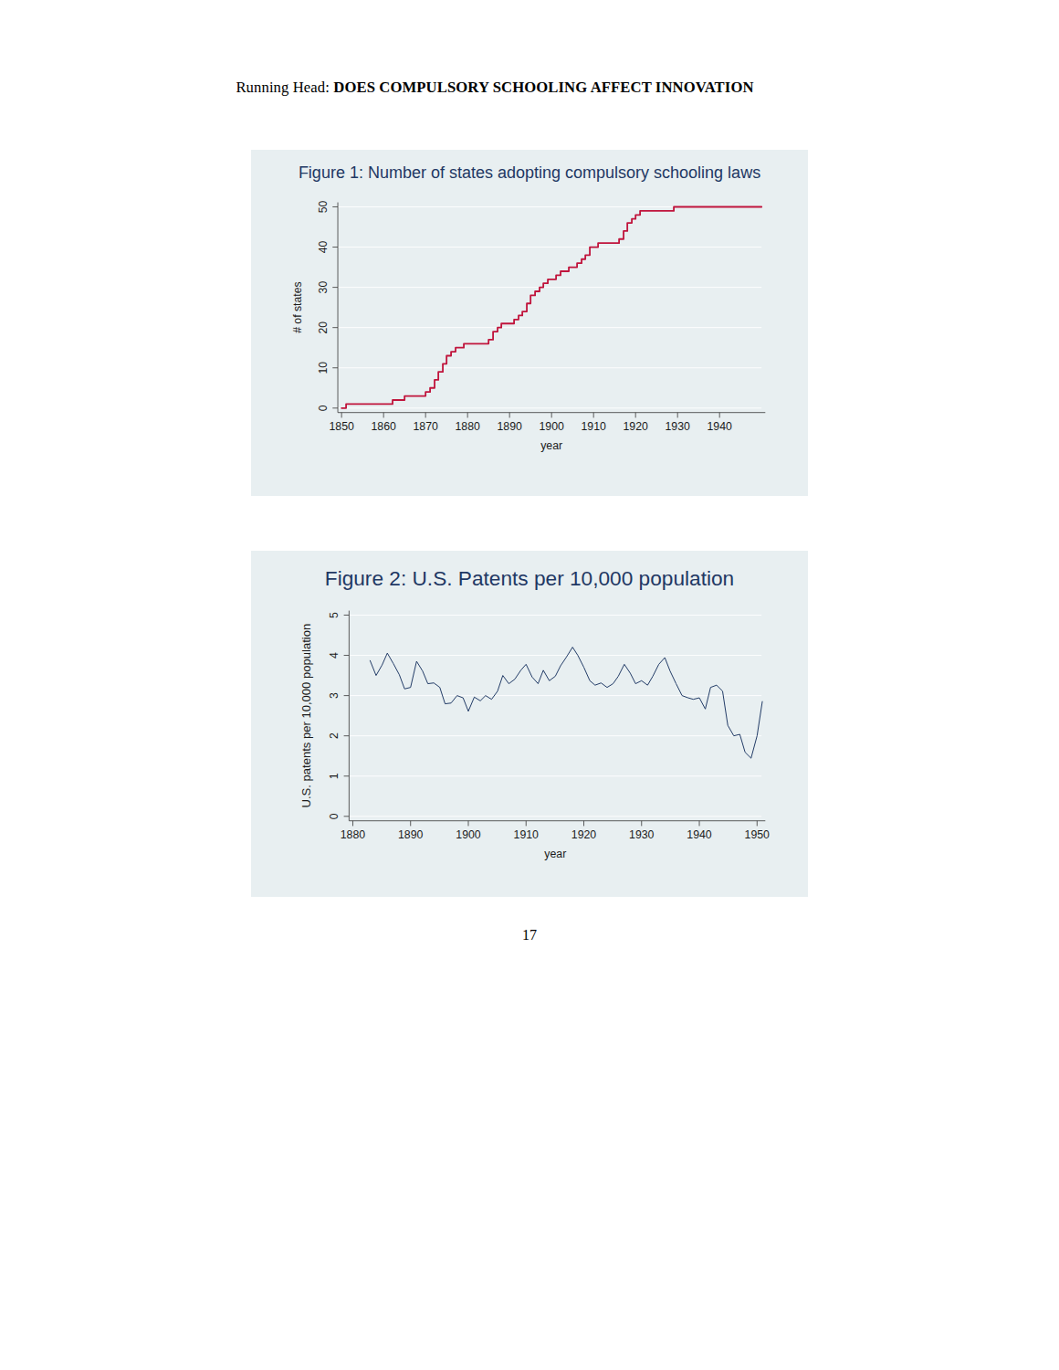Running Head: DOES COMPULSORY SCHOOLING AFFECT INNOVATION
Figure 1: Number of states adopting compulsory schooling laws
0 10 20 30 40 50 # of states 1850 1860 1870 1880 1890 1900 1910 1920 1930 1940 year
Figure 2: U.S. Patents per 10,000 population
0 1 2 3 4 5 U.S. patents per 10,000 population 1880 1890 1900 1910 1920 1930 1940 1950 year
17